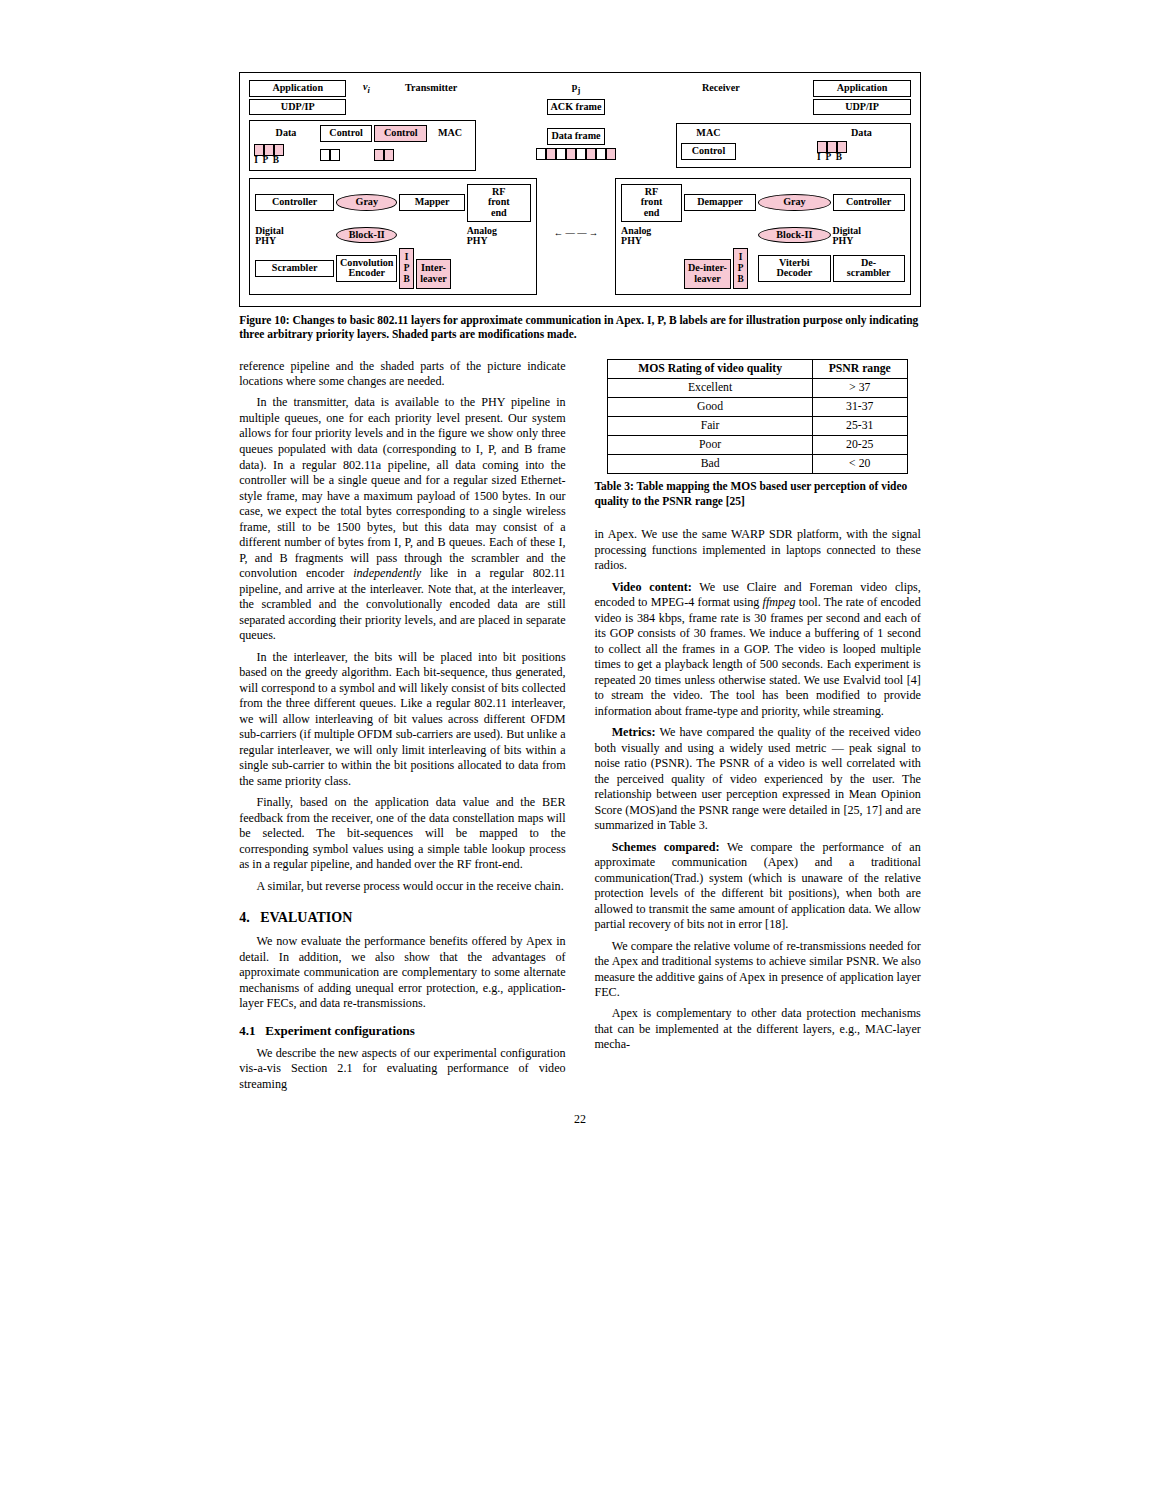| Application | v i | Transmitter | | p j | | Receiver | | Application |
| UDP/IP | | | | ACK frame | | | | UDP/IP |
| / Data / Control / Control / MAC / / I P B / / / / | Data frame | / MAC / / Data / / Control / / I P B / |
| / Controller / Gray / Mapper / RF front end / / Digital PHY / Block-II / / Analog PHY / / Scrambler / Convolution Encoder / I P B Inter- leaver / / | ← — — → | / RF front end / Demapper / Gray / Controller / / Analog PHY / / Block-II / Digital PHY / / / De-inter- leaver I P B / Viterbi Decoder / De- scrambler / |
Figure 10: Changes to basic 802.11 layers for approximate communication in Apex. I, P, B labels are for illustration purpose only indicating three arbitrary priority layers. Shaded parts are modifications made.
reference pipeline and the shaded parts of the picture indicate locations where some changes are needed.
In the transmitter, data is available to the PHY pipeline in multiple queues, one for each priority level present. Our system allows for four priority levels and in the figure we show only three queues populated with data (corresponding to I, P, and B frame data). In a regular 802.11a pipeline, all data coming into the controller will be a single queue and for a regular sized Ethernet-style frame, may have a maximum payload of 1500 bytes. In our case, we expect the total bytes corresponding to a single wireless frame, still to be 1500 bytes, but this data may consist of a different number of bytes from I, P, and B queues. Each of these I, P, and B fragments will pass through the scrambler and the convolution encoder independently like in a regular 802.11 pipeline, and arrive at the interleaver. Note that, at the interleaver, the scrambled and the convolutionally encoded data are still separated according their priority levels, and are placed in separate queues.
In the interleaver, the bits will be placed into bit positions based on the greedy algorithm. Each bit-sequence, thus generated, will correspond to a symbol and will likely consist of bits collected from the three different queues. Like a regular 802.11 interleaver, we will allow interleaving of bit values across different OFDM sub-carriers (if multiple OFDM sub-carriers are used). But unlike a regular interleaver, we will only limit interleaving of bits within a single sub-carrier to within the bit positions allocated to data from the same priority class.
Finally, based on the application data value and the BER feedback from the receiver, one of the data constellation maps will be selected. The bit-sequences will be mapped to the corresponding symbol values using a simple table lookup process as in a regular pipeline, and handed over the RF front-end.
A similar, but reverse process would occur in the receive chain.
4. EVALUATION
We now evaluate the performance benefits offered by Apex in detail. In addition, we also show that the advantages of approximate communication are complementary to some alternate mechanisms of adding unequal error protection, e.g., application-layer FECs, and data re-transmissions.
4.1 Experiment configurations
We describe the new aspects of our experimental configuration vis-a-vis Section 2.1 for evaluating performance of video streaming
| MOS Rating of video quality | PSNR range |
| --- | --- |
| Excellent | > 37 |
| Good | 31-37 |
| Fair | 25-31 |
| Poor | 20-25 |
| Bad | < 20 |
Table 3: Table mapping the MOS based user perception of video quality to the PSNR range [25]
in Apex. We use the same WARP SDR platform, with the signal processing functions implemented in laptops connected to these radios.
Video content: We use Claire and Foreman video clips, encoded to MPEG-4 format using ffmpeg tool. The rate of encoded video is 384 kbps, frame rate is 30 frames per second and each of its GOP consists of 30 frames. We induce a buffering of 1 second to collect all the frames in a GOP. The video is looped multiple times to get a playback length of 500 seconds. Each experiment is repeated 20 times unless otherwise stated. We use Evalvid tool [4] to stream the video. The tool has been modified to provide information about frame-type and priority, while streaming.
Metrics: We have compared the quality of the received video both visually and using a widely used metric — peak signal to noise ratio (PSNR). The PSNR of a video is well correlated with the perceived quality of video experienced by the user. The relationship between user perception expressed in Mean Opinion Score (MOS)and the PSNR range were detailed in [25, 17] and are summarized in Table 3.
Schemes compared: We compare the performance of an approximate communication (Apex) and a traditional communication(Trad.) system (which is unaware of the relative protection levels of the different bit positions), when both are allowed to transmit the same amount of application data. We allow partial recovery of bits not in error [18].
We compare the relative volume of re-transmissions needed for the Apex and traditional systems to achieve similar PSNR. We also measure the additive gains of Apex in presence of application layer FEC.
Apex is complementary to other data protection mechanisms that can be implemented at the different layers, e.g., MAC-layer mecha-
22